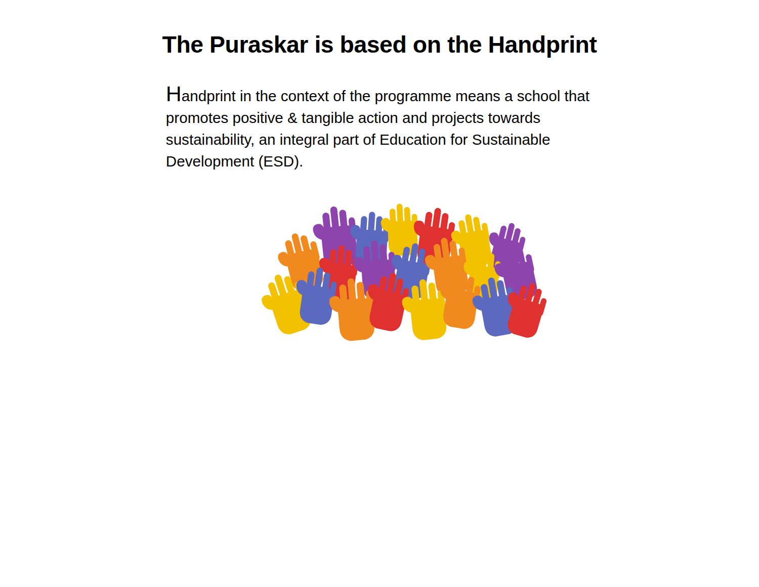The Puraskar is based on the Handprint
Handprint in the context of the programme means a school that promotes positive & tangible action and projects towards sustainability, an integral part of Education for Sustainable Development (ESD).
Colourful handprints A cluster of raised handprints in orange, yellow, red, purple and blue, symbolising collective action.